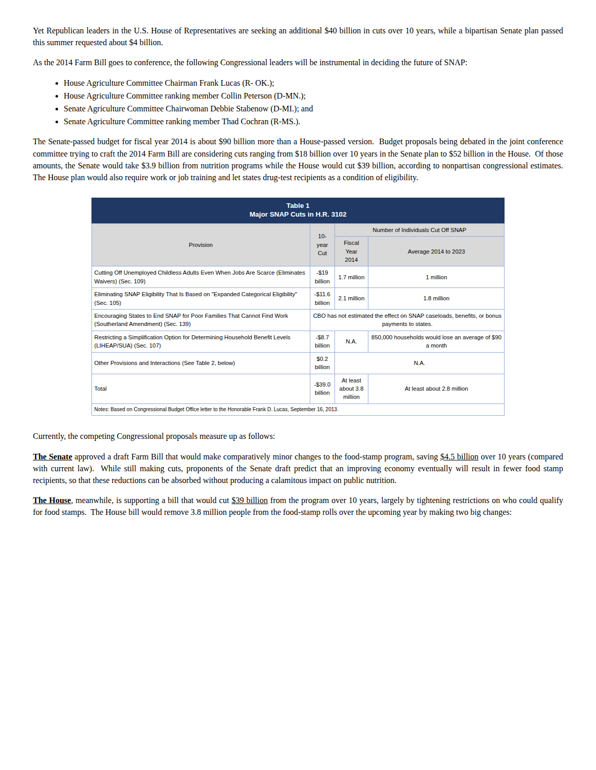Yet Republican leaders in the U.S. House of Representatives are seeking an additional $40 billion in cuts over 10 years, while a bipartisan Senate plan passed this summer requested about $4 billion.
As the 2014 Farm Bill goes to conference, the following Congressional leaders will be instrumental in deciding the future of SNAP:
House Agriculture Committee Chairman Frank Lucas (R- OK.);
House Agriculture Committee ranking member Collin Peterson (D-MN.);
Senate Agriculture Committee Chairwoman Debbie Stabenow (D-MI.); and
Senate Agriculture Committee ranking member Thad Cochran (R-MS.).
The Senate-passed budget for fiscal year 2014 is about $90 billion more than a House-passed version. Budget proposals being debated in the joint conference committee trying to craft the 2014 Farm Bill are considering cuts ranging from $18 billion over 10 years in the Senate plan to $52 billion in the House. Of those amounts, the Senate would take $3.9 billion from nutrition programs while the House would cut $39 billion, according to nonpartisan congressional estimates. The House plan would also require work or job training and let states drug-test recipients as a condition of eligibility.
Table 1 Major SNAP Cuts in H.R. 3102
| Provision | 10- year Cut | Number of Individuals Cut Off SNAP |
| --- | --- | --- |
| Fiscal Year 2014 | Average 2014 to 2023 |
| Cutting Off Unemployed Childless Adults Even When Jobs Are Scarce (Eliminates Waivers) (Sec. 109) | -$19 billion | 1.7 million | 1 million |
| Eliminating SNAP Eligibility That Is Based on "Expanded Categorical Eligibility" (Sec. 105) | -$11.6 billion | 2.1 million | 1.8 million |
| Encouraging States to End SNAP for Poor Families That Cannot Find Work (Southerland Amendment) (Sec. 139) | CBO has not estimated the effect on SNAP caseloads, benefits, or bonus payments to states. |
| Restricting a Simplification Option for Determining Household Benefit Levels (LIHEAP/SUA) (Sec. 107) | -$8.7 billion | N.A. | 850,000 households would lose an average of $90 a month |
| Other Provisions and Interactions (See Table 2, below) | $0.2 billion | N.A. |
| Total | -$39.0 billion | At least about 3.8 million | At least about 2.8 million |
| Notes: Based on Congressional Budget Office letter to the Honorable Frank D. Lucas, September 16, 2013. |
Currently, the competing Congressional proposals measure up as follows:
The Senate approved a draft Farm Bill that would make comparatively minor changes to the food-stamp program, saving $4.5 billion over 10 years (compared with current law). While still making cuts, proponents of the Senate draft predict that an improving economy eventually will result in fewer food stamp recipients, so that these reductions can be absorbed without producing a calamitous impact on public nutrition.
The House, meanwhile, is supporting a bill that would cut $39 billion from the program over 10 years, largely by tightening restrictions on who could qualify for food stamps. The House bill would remove 3.8 million people from the food-stamp rolls over the upcoming year by making two big changes: